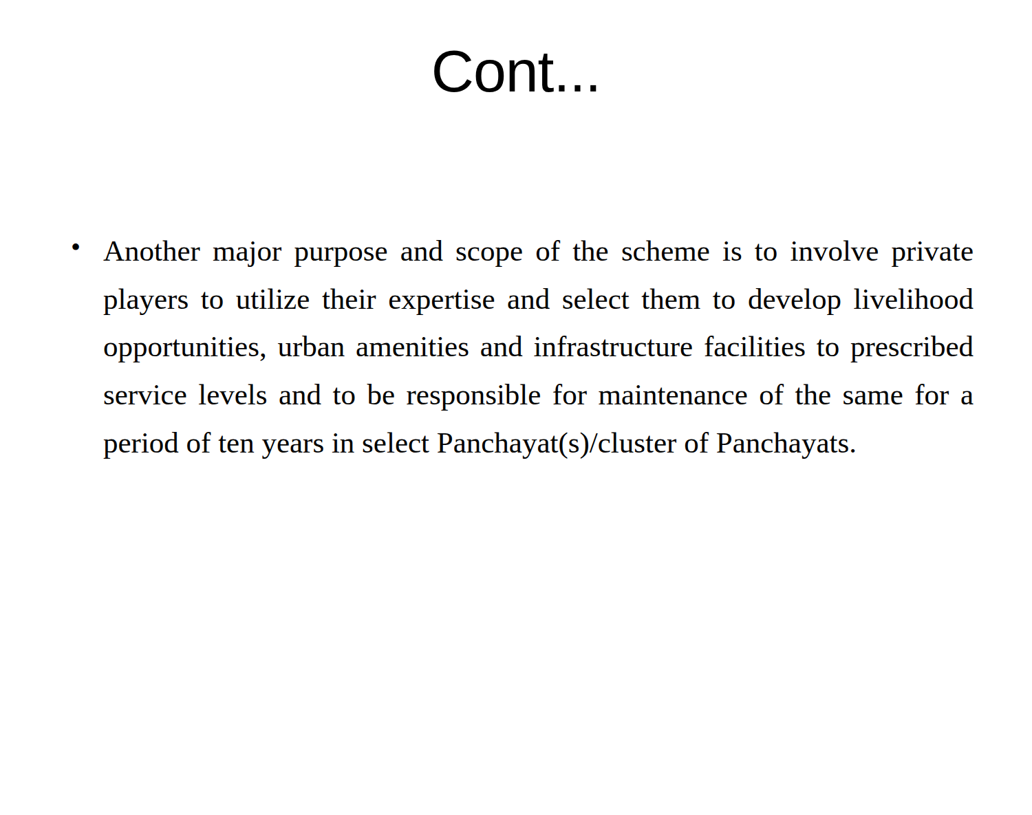Cont...
Another major purpose and scope of the scheme is to involve private players to utilize their expertise and select them to develop livelihood opportunities, urban amenities and infrastructure facilities to prescribed service levels and to be responsible for maintenance of the same for a period of ten years in select Panchayat(s)/cluster of Panchayats.